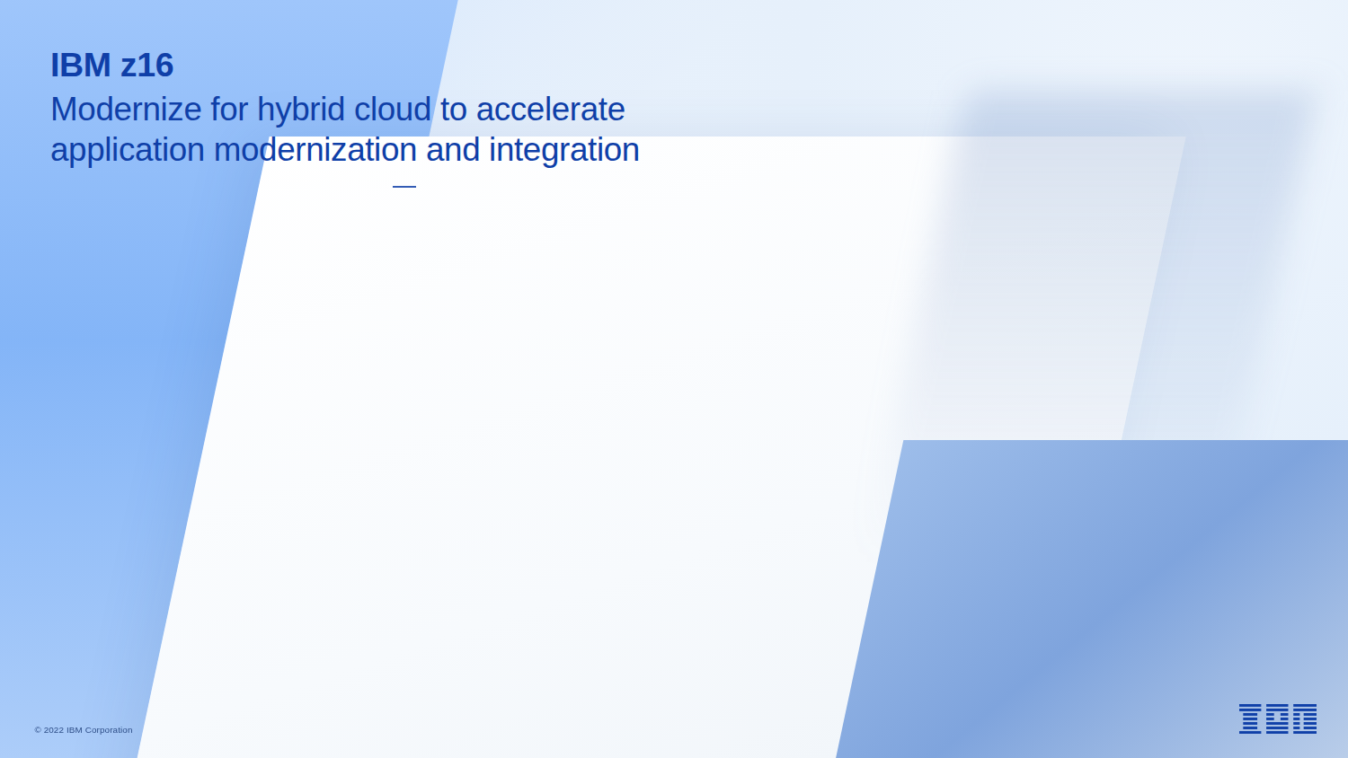IBM z16
Modernize for hybrid cloud to accelerate application modernization and integration
© 2022 IBM Corporation
IBM